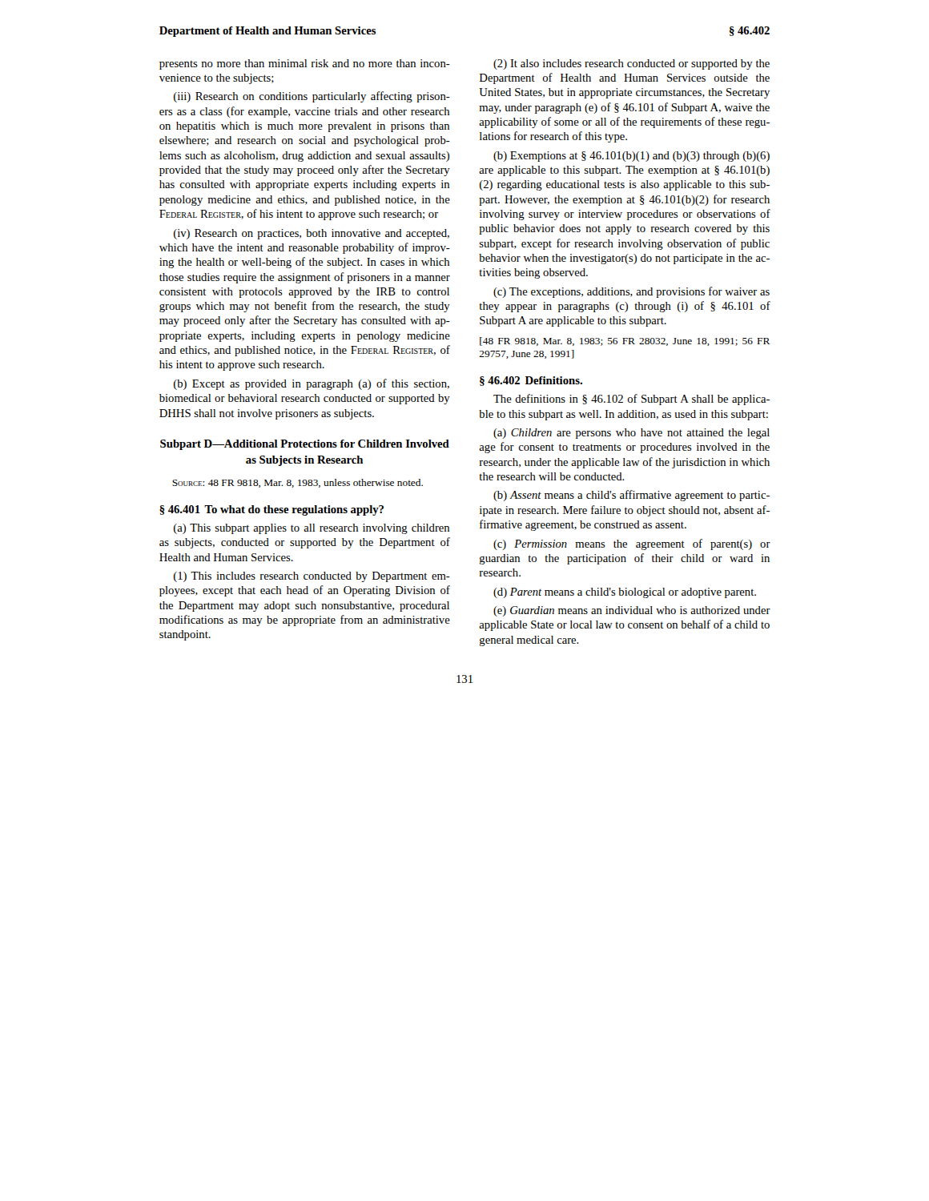Department of Health and Human Services § 46.402
presents no more than minimal risk and no more than inconvenience to the subjects;
(iii) Research on conditions particularly affecting prisoners as a class (for example, vaccine trials and other research on hepatitis which is much more prevalent in prisons than elsewhere; and research on social and psychological problems such as alcoholism, drug addiction and sexual assaults) provided that the study may proceed only after the Secretary has consulted with appropriate experts including experts in penology medicine and ethics, and published notice, in the Federal Register, of his intent to approve such research; or
(iv) Research on practices, both innovative and accepted, which have the intent and reasonable probability of improving the health or well-being of the subject. In cases in which those studies require the assignment of prisoners in a manner consistent with protocols approved by the IRB to control groups which may not benefit from the research, the study may proceed only after the Secretary has consulted with appropriate experts, including experts in penology medicine and ethics, and published notice, in the Federal Register, of his intent to approve such research.
(b) Except as provided in paragraph (a) of this section, biomedical or behavioral research conducted or supported by DHHS shall not involve prisoners as subjects.
Subpart D—Additional Protections for Children Involved as Subjects in Research
Source: 48 FR 9818, Mar. 8, 1983, unless otherwise noted.
§ 46.401 To what do these regulations apply?
(a) This subpart applies to all research involving children as subjects, conducted or supported by the Department of Health and Human Services.
(1) This includes research conducted by Department employees, except that each head of an Operating Division of the Department may adopt such nonsubstantive, procedural modifications as may be appropriate from an administrative standpoint.
(2) It also includes research conducted or supported by the Department of Health and Human Services outside the United States, but in appropriate circumstances, the Secretary may, under paragraph (e) of § 46.101 of Subpart A, waive the applicability of some or all of the requirements of these regulations for research of this type.
(b) Exemptions at § 46.101(b)(1) and (b)(3) through (b)(6) are applicable to this subpart. The exemption at § 46.101(b)(2) regarding educational tests is also applicable to this subpart. However, the exemption at § 46.101(b)(2) for research involving survey or interview procedures or observations of public behavior does not apply to research covered by this subpart, except for research involving observation of public behavior when the investigator(s) do not participate in the activities being observed.
(c) The exceptions, additions, and provisions for waiver as they appear in paragraphs (c) through (i) of § 46.101 of Subpart A are applicable to this subpart.
[48 FR 9818, Mar. 8, 1983; 56 FR 28032, June 18, 1991; 56 FR 29757, June 28, 1991]
§ 46.402 Definitions.
The definitions in § 46.102 of Subpart A shall be applicable to this subpart as well. In addition, as used in this subpart:
(a) Children are persons who have not attained the legal age for consent to treatments or procedures involved in the research, under the applicable law of the jurisdiction in which the research will be conducted.
(b) Assent means a child's affirmative agreement to participate in research. Mere failure to object should not, absent affirmative agreement, be construed as assent.
(c) Permission means the agreement of parent(s) or guardian to the participation of their child or ward in research.
(d) Parent means a child's biological or adoptive parent.
(e) Guardian means an individual who is authorized under applicable State or local law to consent on behalf of a child to general medical care.
131